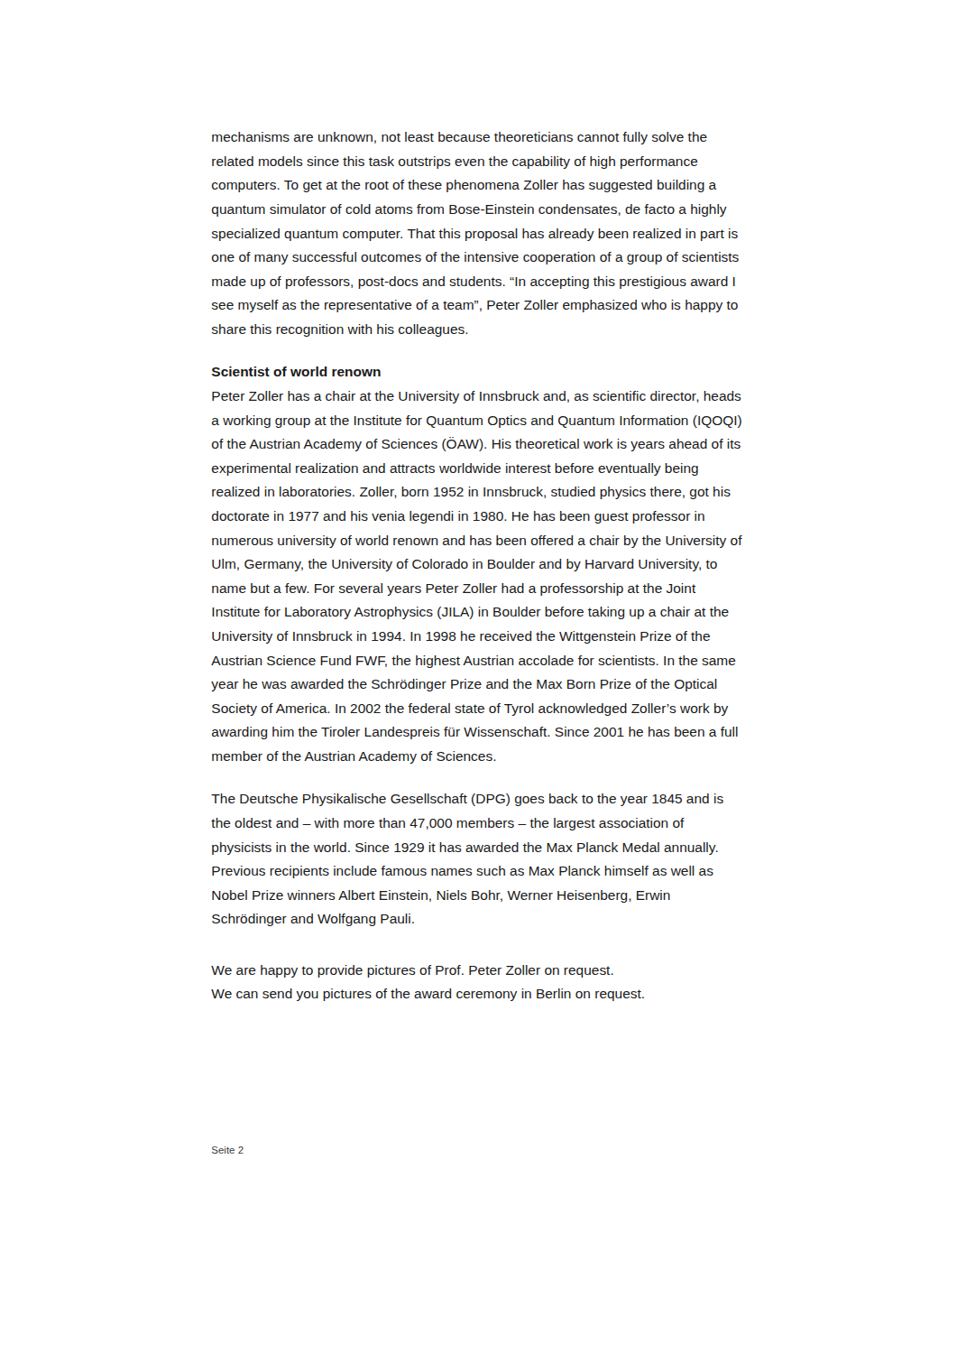mechanisms are unknown, not least because theoreticians cannot fully solve the related models since this task outstrips even the capability of high performance computers. To get at the root of these phenomena Zoller has suggested building a quantum simulator of cold atoms from Bose-Einstein condensates, de facto a highly specialized quantum computer. That this proposal has already been realized in part is one of many successful outcomes of the intensive cooperation of a group of scientists made up of professors, post-docs and students. “In accepting this prestigious award I see myself as the representative of a team”, Peter Zoller emphasized who is happy to share this recognition with his colleagues.
Scientist of world renown
Peter Zoller has a chair at the University of Innsbruck and, as scientific director, heads a working group at the Institute for Quantum Optics and Quantum Information (IQOQI) of the Austrian Academy of Sciences (ÖAW). His theoretical work is years ahead of its experimental realization and attracts worldwide interest before eventually being realized in laboratories. Zoller, born 1952 in Innsbruck, studied physics there, got his doctorate in 1977 and his venia legendi in 1980. He has been guest professor in numerous university of world renown and has been offered a chair by the University of Ulm, Germany, the University of Colorado in Boulder and by Harvard University, to name but a few. For several years Peter Zoller had a professorship at the Joint Institute for Laboratory Astrophysics (JILA) in Boulder before taking up a chair at the University of Innsbruck in 1994. In 1998 he received the Wittgenstein Prize of the Austrian Science Fund FWF, the highest Austrian accolade for scientists. In the same year he was awarded the Schrödinger Prize and the Max Born Prize of the Optical Society of America. In 2002 the federal state of Tyrol acknowledged Zoller’s work by awarding him the Tiroler Landespreis für Wissenschaft. Since 2001 he has been a full member of the Austrian Academy of Sciences.
The Deutsche Physikalische Gesellschaft (DPG) goes back to the year 1845 and is the oldest and – with more than 47,000 members – the largest association of physicists in the world. Since 1929 it has awarded the Max Planck Medal annually. Previous recipients include famous names such as Max Planck himself as well as Nobel Prize winners Albert Einstein, Niels Bohr, Werner Heisenberg, Erwin Schrödinger and Wolfgang Pauli.
We are happy to provide pictures of Prof. Peter Zoller on request.
We can send you pictures of the award ceremony in Berlin on request.
Seite 2